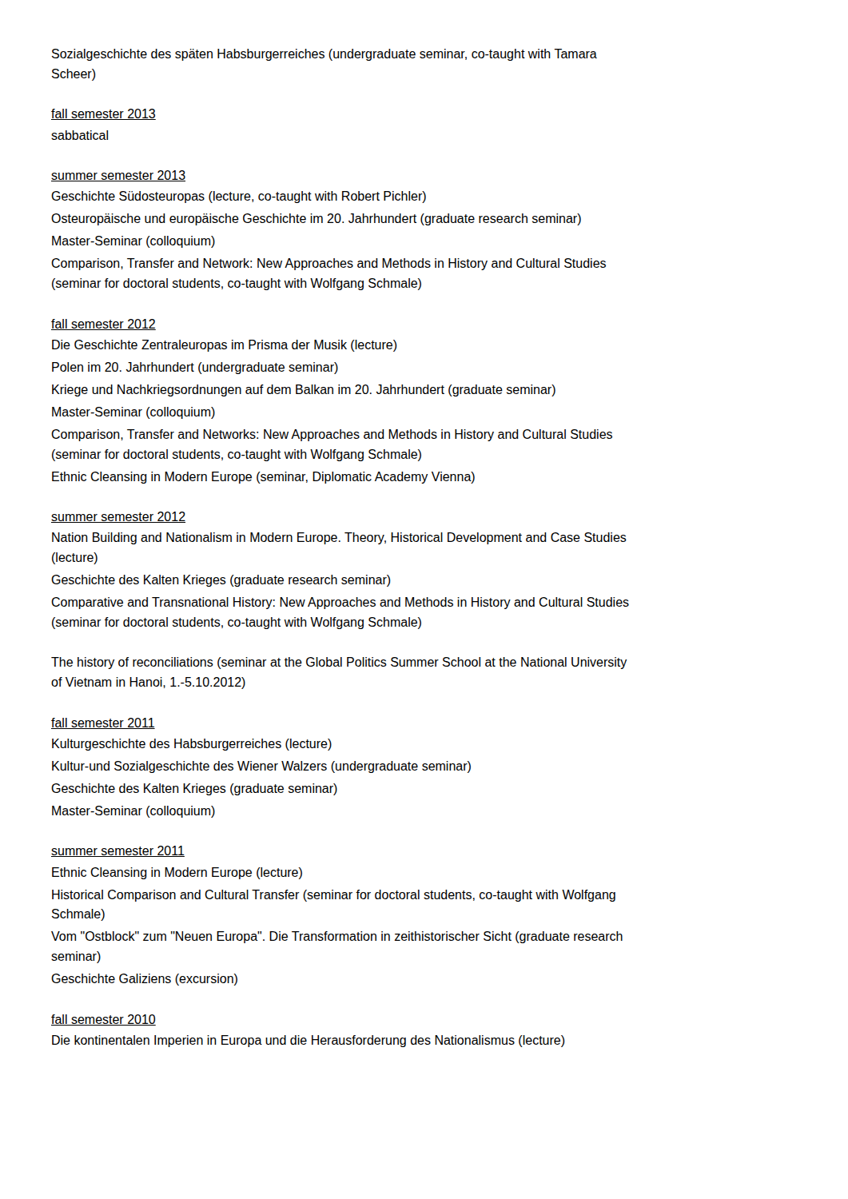Sozialgeschichte des späten Habsburgerreiches (undergraduate seminar, co-taught with Tamara Scheer)
fall semester 2013
sabbatical
summer semester 2013
Geschichte Südosteuropas (lecture, co-taught with Robert Pichler)
Osteuropäische und europäische Geschichte im 20. Jahrhundert (graduate research seminar)
Master-Seminar (colloquium)
Comparison, Transfer and Network: New Approaches and Methods in History and Cultural Studies (seminar for doctoral students, co-taught with Wolfgang Schmale)
fall semester 2012
Die Geschichte Zentraleuropas im Prisma der Musik (lecture)
Polen im 20. Jahrhundert (undergraduate seminar)
Kriege und Nachkriegsordnungen auf dem Balkan im 20. Jahrhundert (graduate seminar)
Master-Seminar (colloquium)
Comparison, Transfer and Networks: New Approaches and Methods in History and Cultural Studies (seminar for doctoral students, co-taught with Wolfgang Schmale)
Ethnic Cleansing in Modern Europe (seminar, Diplomatic Academy Vienna)
summer semester 2012
Nation Building and Nationalism in Modern Europe. Theory, Historical Development and Case Studies (lecture)
Geschichte des Kalten Krieges (graduate research seminar)
Comparative and Transnational History: New Approaches and Methods in History and Cultural Studies (seminar for doctoral students, co-taught with Wolfgang Schmale)
The history of reconciliations (seminar at the Global Politics Summer School at the National University of Vietnam in Hanoi, 1.-5.10.2012)
fall semester 2011
Kulturgeschichte des Habsburgerreiches (lecture)
Kultur-und Sozialgeschichte des Wiener Walzers (undergraduate seminar)
Geschichte des Kalten Krieges (graduate seminar)
Master-Seminar (colloquium)
summer semester 2011
Ethnic Cleansing in Modern Europe (lecture)
Historical Comparison and Cultural Transfer (seminar for doctoral students, co-taught with Wolfgang Schmale)
Vom "Ostblock" zum "Neuen Europa". Die Transformation in zeithistorischer Sicht (graduate research seminar)
Geschichte Galiziens (excursion)
fall semester 2010
Die kontinentalen Imperien in Europa und die Herausforderung des Nationalismus (lecture)